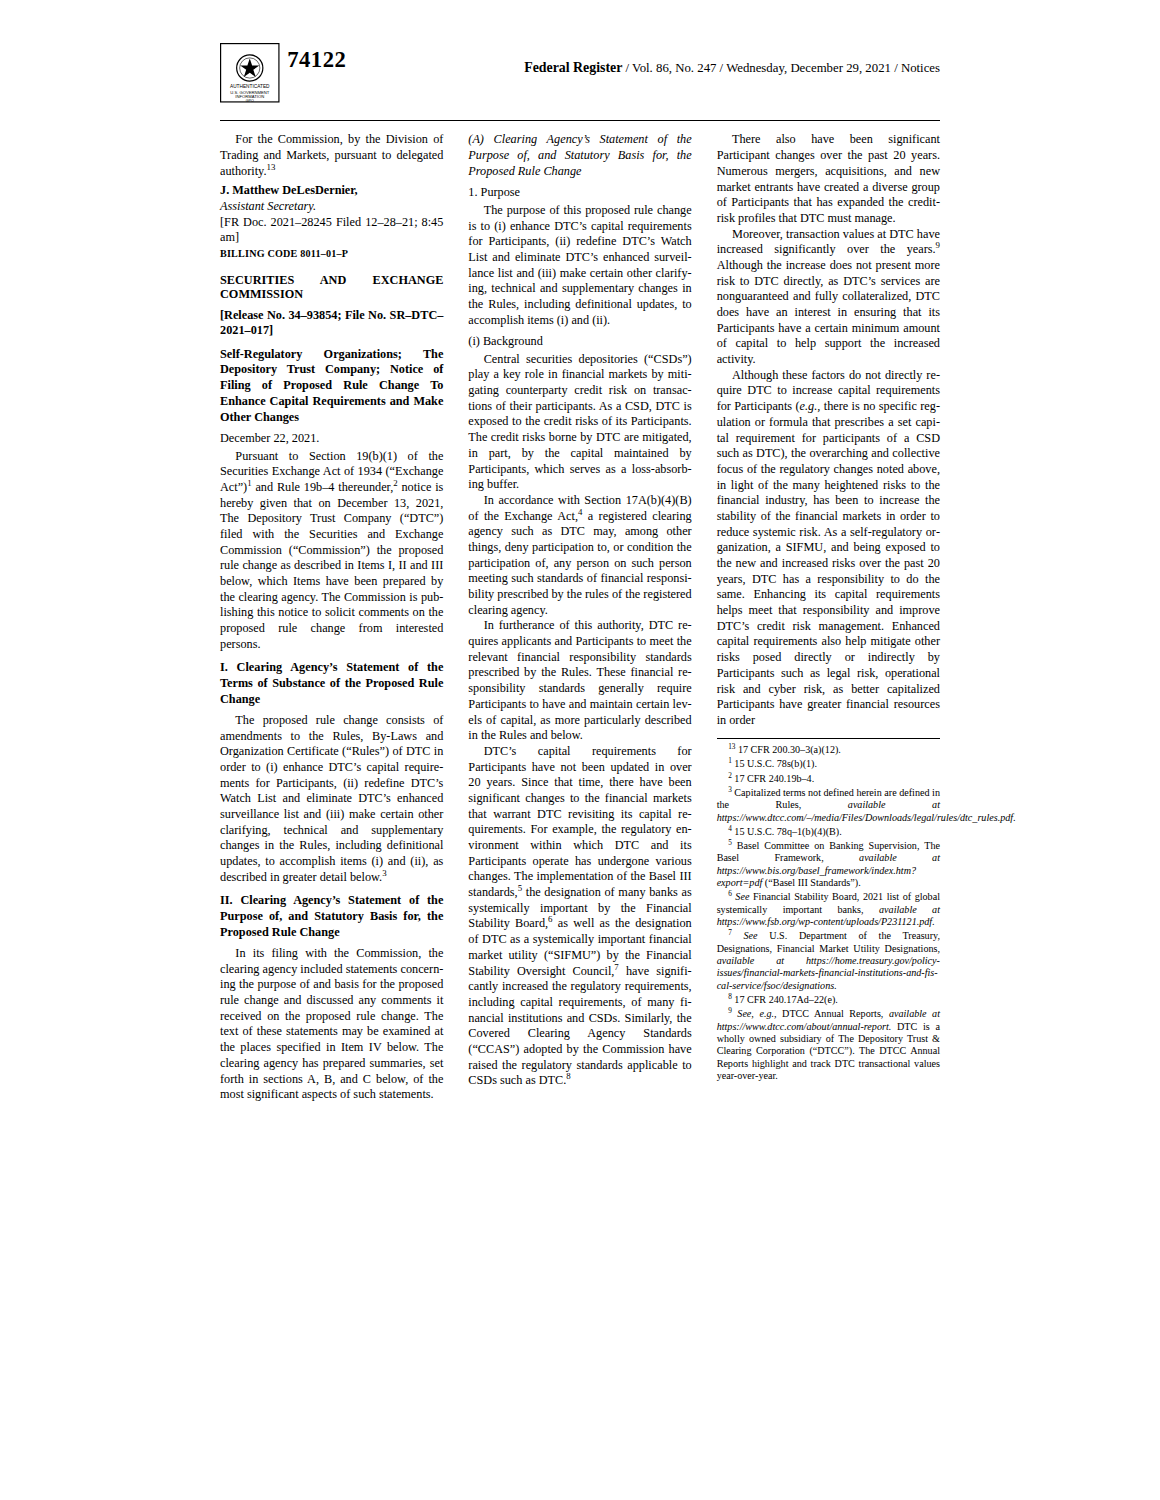AUTHENTICATED U.S. GOVERNMENT INFORMATION GPO
74122
Federal Register / Vol. 86, No. 247 / Wednesday, December 29, 2021 / Notices
For the Commission, by the Division of Trading and Markets, pursuant to delegated authority.13
J. Matthew DeLesDernier,
Assistant Secretary.
[FR Doc. 2021–28245 Filed 12–28–21; 8:45 am]
BILLING CODE 8011–01–P
SECURITIES AND EXCHANGE COMMISSION
[Release No. 34–93854; File No. SR–DTC–2021–017]
Self-Regulatory Organizations; The Depository Trust Company; Notice of Filing of Proposed Rule Change To Enhance Capital Requirements and Make Other Changes
December 22, 2021.
Pursuant to Section 19(b)(1) of the Securities Exchange Act of 1934 (“Exchange Act”)1 and Rule 19b–4 thereunder,2 notice is hereby given that on December 13, 2021, The Depository Trust Company (“DTC”) filed with the Securities and Exchange Commission (“Commission”) the proposed rule change as described in Items I, II and III below, which Items have been prepared by the clearing agency. The Commission is publishing this notice to solicit comments on the proposed rule change from interested persons.
I. Clearing Agency’s Statement of the Terms of Substance of the Proposed Rule Change
The proposed rule change consists of amendments to the Rules, By-Laws and Organization Certificate (“Rules”) of DTC in order to (i) enhance DTC’s capital requirements for Participants, (ii) redefine DTC’s Watch List and eliminate DTC’s enhanced surveillance list and (iii) make certain other clarifying, technical and supplementary changes in the Rules, including definitional updates, to accomplish items (i) and (ii), as described in greater detail below.3
II. Clearing Agency’s Statement of the Purpose of, and Statutory Basis for, the Proposed Rule Change
In its filing with the Commission, the clearing agency included statements concerning the purpose of and basis for the proposed rule change and discussed any comments it received on the proposed rule change. The text of these statements may be examined at the places specified in Item IV below. The clearing agency has prepared summaries, set forth in sections A, B, and C below, of the most significant aspects of such statements.
(A) Clearing Agency’s Statement of the Purpose of, and Statutory Basis for, the Proposed Rule Change
1. Purpose
The purpose of this proposed rule change is to (i) enhance DTC’s capital requirements for Participants, (ii) redefine DTC’s Watch List and eliminate DTC’s enhanced surveillance list and (iii) make certain other clarifying, technical and supplementary changes in the Rules, including definitional updates, to accomplish items (i) and (ii).
(i) Background
Central securities depositories (“CSDs”) play a key role in financial markets by mitigating counterparty credit risk on transactions of their participants. As a CSD, DTC is exposed to the credit risks of its Participants. The credit risks borne by DTC are mitigated, in part, by the capital maintained by Participants, which serves as a loss-absorbing buffer.
In accordance with Section 17A(b)(4)(B) of the Exchange Act,4 a registered clearing agency such as DTC may, among other things, deny participation to, or condition the participation of, any person on such person meeting such standards of financial responsibility prescribed by the rules of the registered clearing agency.
In furtherance of this authority, DTC requires applicants and Participants to meet the relevant financial responsibility standards prescribed by the Rules. These financial responsibility standards generally require Participants to have and maintain certain levels of capital, as more particularly described in the Rules and below.
DTC’s capital requirements for Participants have not been updated in over 20 years. Since that time, there have been significant changes to the financial markets that warrant DTC revisiting its capital requirements. For example, the regulatory environment within which DTC and its Participants operate has undergone various changes. The implementation of the Basel III standards,5 the designation of many banks as systemically important by the Financial Stability Board,6 as well as the designation of DTC as a systemically important financial market utility (“SIFMU”) by the Financial Stability Oversight Council,7 have significantly increased the regulatory requirements, including capital requirements, of many financial institutions and CSDs. Similarly, the Covered Clearing Agency Standards (“CCAS”) adopted by the Commission have raised the regulatory standards applicable to CSDs such as DTC.8
There also have been significant Participant changes over the past 20 years. Numerous mergers, acquisitions, and new market entrants have created a diverse group of Participants that has expanded the credit-risk profiles that DTC must manage.
Moreover, transaction values at DTC have increased significantly over the years.9 Although the increase does not present more risk to DTC directly, as DTC’s services are nonguaranteed and fully collateralized, DTC does have an interest in ensuring that its Participants have a certain minimum amount of capital to help support the increased activity.
Although these factors do not directly require DTC to increase capital requirements for Participants (e.g., there is no specific regulation or formula that prescribes a set capital requirement for participants of a CSD such as DTC), the overarching and collective focus of the regulatory changes noted above, in light of the many heightened risks to the financial industry, has been to increase the stability of the financial markets in order to reduce systemic risk. As a self-regulatory organization, a SIFMU, and being exposed to the new and increased risks over the past 20 years, DTC has a responsibility to do the same. Enhancing its capital requirements helps meet that responsibility and improve DTC’s credit risk management. Enhanced capital requirements also help mitigate other risks posed directly or indirectly by Participants such as legal risk, operational risk and cyber risk, as better capitalized Participants have greater financial resources in order
13 17 CFR 200.30–3(a)(12).
1 15 U.S.C. 78s(b)(1).
2 17 CFR 240.19b–4.
3 Capitalized terms not defined herein are defined in the Rules, available at https://www.dtcc.com/–/media/Files/Downloads/legal/rules/dtc_rules.pdf.
4 15 U.S.C. 78q–1(b)(4)(B).
5 Basel Committee on Banking Supervision, The Basel Framework, available at https://www.bis.org/basel_framework/index.htm?export=pdf (“Basel III Standards”).
6 See Financial Stability Board, 2021 list of global systemically important banks, available at https://www.fsb.org/wp-content/uploads/P231121.pdf.
7 See U.S. Department of the Treasury, Designations, Financial Market Utility Designations, available at https://home.treasury.gov/policy-issues/financial-markets-financial-institutions-and-fiscal-service/fsoc/designations.
8 17 CFR 240.17Ad–22(e).
9 See, e.g., DTCC Annual Reports, available at https://www.dtcc.com/about/annual-report. DTC is a wholly owned subsidiary of The Depository Trust & Clearing Corporation (“DTCC”). The DTCC Annual Reports highlight and track DTC transactional values year-over-year.